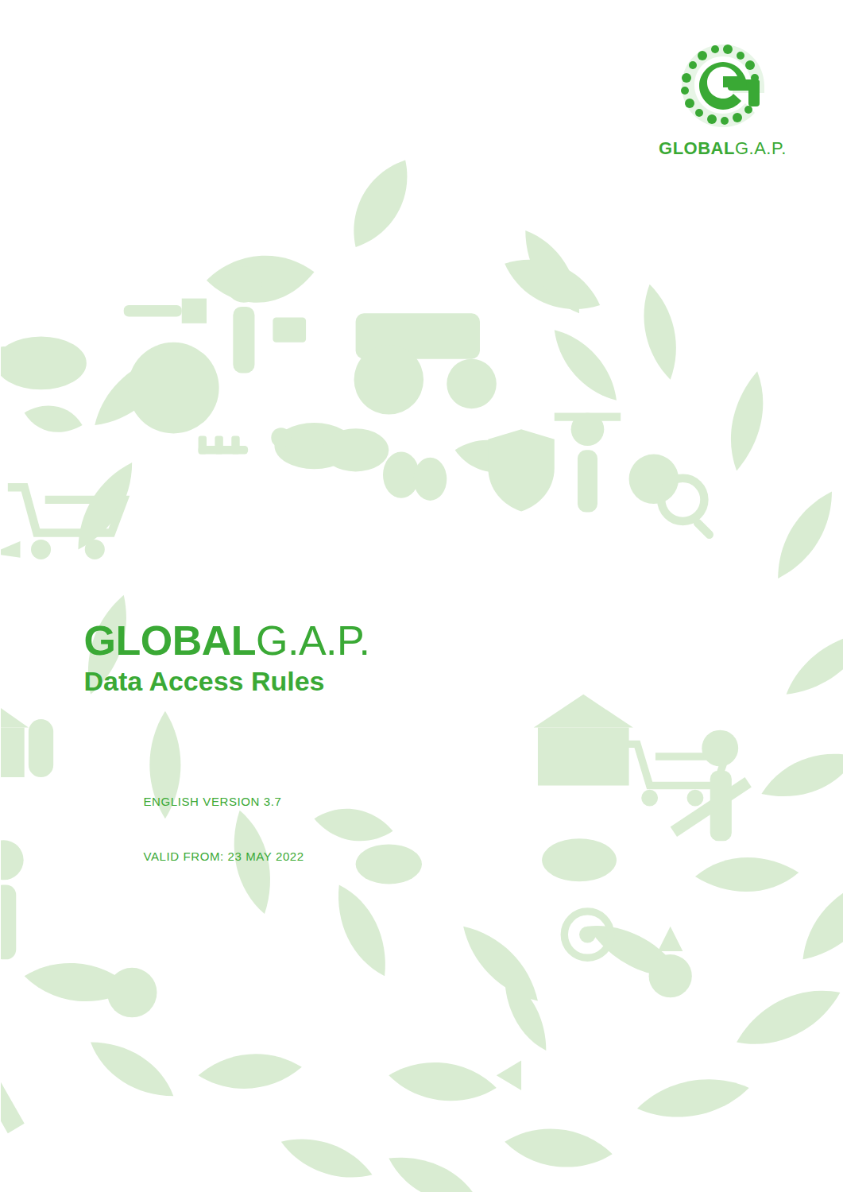GLOBAL G.A.P.
GLOBAL G.A.P.
Data Access Rules
ENGLISH VERSION 3.7
VALID FROM: 23 MAY 2022